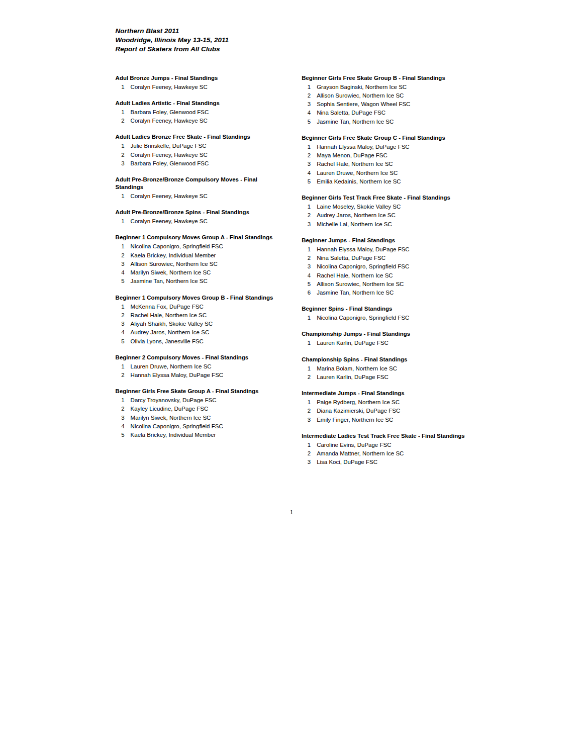Northern Blast 2011
Woodridge, Illinois May 13-15, 2011
Report of Skaters from All Clubs
Adul Bronze Jumps - Final Standings
1 Coralyn Feeney, Hawkeye SC
Adult Ladies Artistic - Final Standings
1 Barbara Foley, Glenwood FSC
2 Coralyn Feeney, Hawkeye SC
Adult Ladies Bronze Free Skate - Final Standings
1 Julie Brinskelle, DuPage FSC
2 Coralyn Feeney, Hawkeye SC
3 Barbara Foley, Glenwood FSC
Adult Pre-Bronze/Bronze Compulsory Moves - Final Standings
1 Coralyn Feeney, Hawkeye SC
Adult Pre-Bronze/Bronze Spins - Final Standings
1 Coralyn Feeney, Hawkeye SC
Beginner 1 Compulsory Moves Group A - Final Standings
1 Nicolina Caponigro, Springfield FSC
2 Kaela Brickey, Individual Member
3 Allison Surowiec, Northern Ice SC
4 Marilyn Siwek, Northern Ice SC
5 Jasmine Tan, Northern Ice SC
Beginner 1 Compulsory Moves Group B - Final Standings
1 McKenna Fox, DuPage FSC
2 Rachel Hale, Northern Ice SC
3 Aliyah Shaikh, Skokie Valley SC
4 Audrey Jaros, Northern Ice SC
5 Olivia Lyons, Janesville FSC
Beginner 2 Compulsory Moves - Final Standings
1 Lauren Druwe, Northern Ice SC
2 Hannah Elyssa Maloy, DuPage FSC
Beginner Girls Free Skate Group A - Final Standings
1 Darcy Troyanovsky, DuPage FSC
2 Kayley Licudine, DuPage FSC
3 Marilyn Siwek, Northern Ice SC
4 Nicolina Caponigro, Springfield FSC
5 Kaela Brickey, Individual Member
Beginner Girls Free Skate Group B - Final Standings
1 Grayson Baginski, Northern Ice SC
2 Allison Surowiec, Northern Ice SC
3 Sophia Sentiere, Wagon Wheel FSC
4 Nina Saletta, DuPage FSC
5 Jasmine Tan, Northern Ice SC
Beginner Girls Free Skate Group C - Final Standings
1 Hannah Elyssa Maloy, DuPage FSC
2 Maya Menon, DuPage FSC
3 Rachel Hale, Northern Ice SC
4 Lauren Druwe, Northern Ice SC
5 Emilia Kedainis, Northern Ice SC
Beginner Girls Test Track Free Skate - Final Standings
1 Laine Moseley, Skokie Valley SC
2 Audrey Jaros, Northern Ice SC
3 Michelle Lai, Northern Ice SC
Beginner Jumps - Final Standings
1 Hannah Elyssa Maloy, DuPage FSC
2 Nina Saletta, DuPage FSC
3 Nicolina Caponigro, Springfield FSC
4 Rachel Hale, Northern Ice SC
5 Allison Surowiec, Northern Ice SC
6 Jasmine Tan, Northern Ice SC
Beginner Spins - Final Standings
1 Nicolina Caponigro, Springfield FSC
Championship Jumps - Final Standings
1 Lauren Karlin, DuPage FSC
Championship Spins - Final Standings
1 Marina Bolam, Northern Ice SC
2 Lauren Karlin, DuPage FSC
Intermediate Jumps - Final Standings
1 Paige Rydberg, Northern Ice SC
2 Diana Kazimierski, DuPage FSC
3 Emily Finger, Northern Ice SC
Intermediate Ladies Test Track Free Skate - Final Standings
1 Caroline Evins, DuPage FSC
2 Amanda Mattner, Northern Ice SC
3 Lisa Koci, DuPage FSC
1